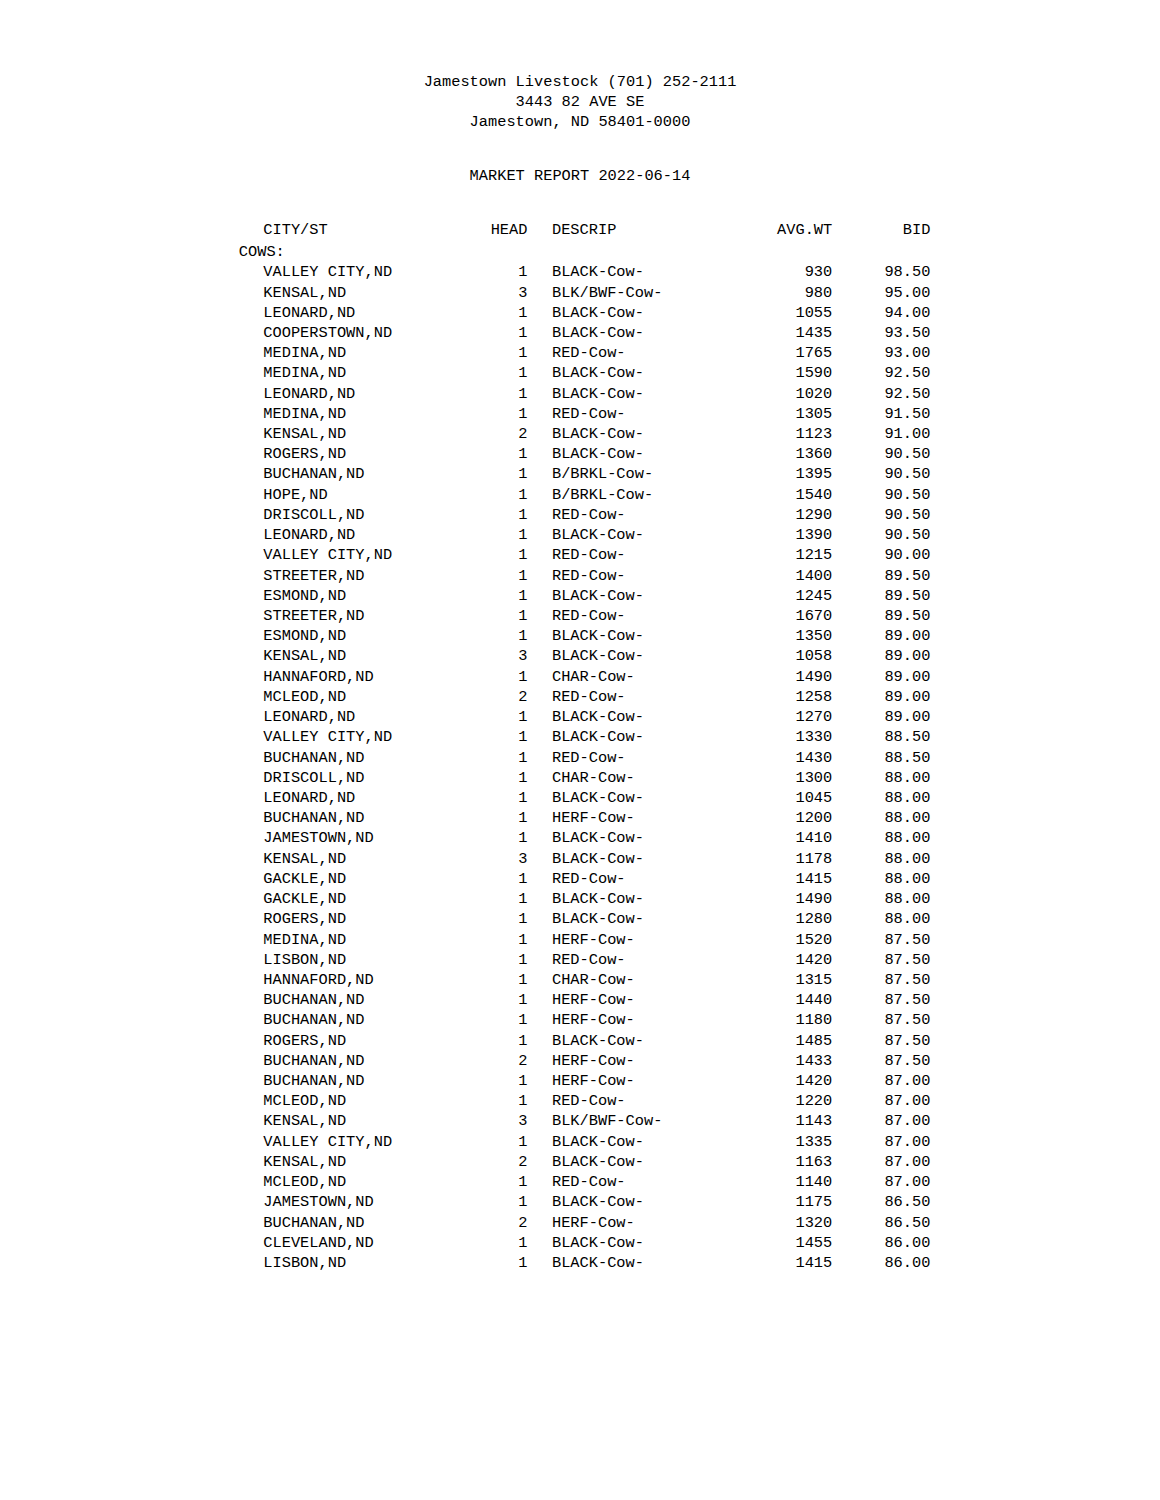Jamestown Livestock (701) 252-2111
3443 82 AVE SE
Jamestown, ND 58401-0000
MARKET REPORT 2022-06-14
| CITY/ST | HEAD | DESCRIP | AVG.WT | BID |
| --- | --- | --- | --- | --- |
| COWS: |
| VALLEY CITY,ND | 1 | BLACK-Cow- | 930 | 98.50 |
| KENSAL,ND | 3 | BLK/BWF-Cow- | 980 | 95.00 |
| LEONARD,ND | 1 | BLACK-Cow- | 1055 | 94.00 |
| COOPERSTOWN,ND | 1 | BLACK-Cow- | 1435 | 93.50 |
| MEDINA,ND | 1 | RED-Cow- | 1765 | 93.00 |
| MEDINA,ND | 1 | BLACK-Cow- | 1590 | 92.50 |
| LEONARD,ND | 1 | BLACK-Cow- | 1020 | 92.50 |
| MEDINA,ND | 1 | RED-Cow- | 1305 | 91.50 |
| KENSAL,ND | 2 | BLACK-Cow- | 1123 | 91.00 |
| ROGERS,ND | 1 | BLACK-Cow- | 1360 | 90.50 |
| BUCHANAN,ND | 1 | B/BRKL-Cow- | 1395 | 90.50 |
| HOPE,ND | 1 | B/BRKL-Cow- | 1540 | 90.50 |
| DRISCOLL,ND | 1 | RED-Cow- | 1290 | 90.50 |
| LEONARD,ND | 1 | BLACK-Cow- | 1390 | 90.50 |
| VALLEY CITY,ND | 1 | RED-Cow- | 1215 | 90.00 |
| STREETER,ND | 1 | RED-Cow- | 1400 | 89.50 |
| ESMOND,ND | 1 | BLACK-Cow- | 1245 | 89.50 |
| STREETER,ND | 1 | RED-Cow- | 1670 | 89.50 |
| ESMOND,ND | 1 | BLACK-Cow- | 1350 | 89.00 |
| KENSAL,ND | 3 | BLACK-Cow- | 1058 | 89.00 |
| HANNAFORD,ND | 1 | CHAR-Cow- | 1490 | 89.00 |
| MCLEOD,ND | 2 | RED-Cow- | 1258 | 89.00 |
| LEONARD,ND | 1 | BLACK-Cow- | 1270 | 89.00 |
| VALLEY CITY,ND | 1 | BLACK-Cow- | 1330 | 88.50 |
| BUCHANAN,ND | 1 | RED-Cow- | 1430 | 88.50 |
| DRISCOLL,ND | 1 | CHAR-Cow- | 1300 | 88.00 |
| LEONARD,ND | 1 | BLACK-Cow- | 1045 | 88.00 |
| BUCHANAN,ND | 1 | HERF-Cow- | 1200 | 88.00 |
| JAMESTOWN,ND | 1 | BLACK-Cow- | 1410 | 88.00 |
| KENSAL,ND | 3 | BLACK-Cow- | 1178 | 88.00 |
| GACKLE,ND | 1 | RED-Cow- | 1415 | 88.00 |
| GACKLE,ND | 1 | BLACK-Cow- | 1490 | 88.00 |
| ROGERS,ND | 1 | BLACK-Cow- | 1280 | 88.00 |
| MEDINA,ND | 1 | HERF-Cow- | 1520 | 87.50 |
| LISBON,ND | 1 | RED-Cow- | 1420 | 87.50 |
| HANNAFORD,ND | 1 | CHAR-Cow- | 1315 | 87.50 |
| BUCHANAN,ND | 1 | HERF-Cow- | 1440 | 87.50 |
| BUCHANAN,ND | 1 | HERF-Cow- | 1180 | 87.50 |
| ROGERS,ND | 1 | BLACK-Cow- | 1485 | 87.50 |
| BUCHANAN,ND | 2 | HERF-Cow- | 1433 | 87.50 |
| BUCHANAN,ND | 1 | HERF-Cow- | 1420 | 87.00 |
| MCLEOD,ND | 1 | RED-Cow- | 1220 | 87.00 |
| KENSAL,ND | 3 | BLK/BWF-Cow- | 1143 | 87.00 |
| VALLEY CITY,ND | 1 | BLACK-Cow- | 1335 | 87.00 |
| KENSAL,ND | 2 | BLACK-Cow- | 1163 | 87.00 |
| MCLEOD,ND | 1 | RED-Cow- | 1140 | 87.00 |
| JAMESTOWN,ND | 1 | BLACK-Cow- | 1175 | 86.50 |
| BUCHANAN,ND | 2 | HERF-Cow- | 1320 | 86.50 |
| CLEVELAND,ND | 1 | BLACK-Cow- | 1455 | 86.00 |
| LISBON,ND | 1 | BLACK-Cow- | 1415 | 86.00 |